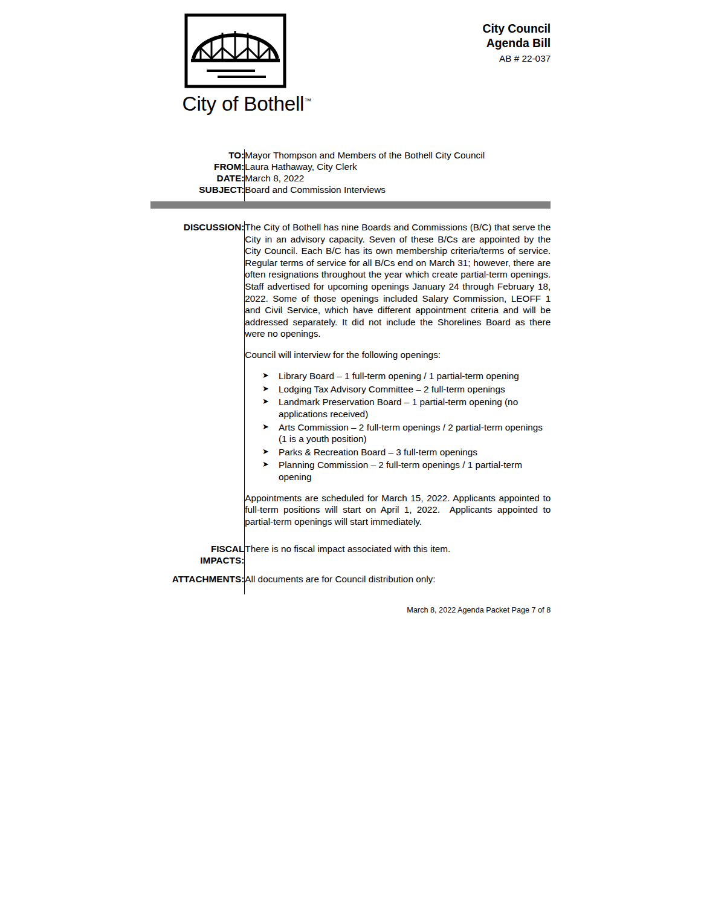City of Bothell™
City Council
Agenda Bill
AB # 22-037
| TO: | Mayor Thompson and Members of the Bothell City Council |
| FROM: | Laura Hathaway, City Clerk |
| DATE: | March 8, 2022 |
| SUBJECT: | Board and Commission Interviews |
| DISCUSSION: | The City of Bothell has nine Boards and Commissions (B/C) that serve the City in an advisory capacity. Seven of these B/Cs are appointed by the City Council. Each B/C has its own membership criteria/terms of service. Regular terms of service for all B/Cs end on March 31; however, there are often resignations throughout the year which create partial-term openings. Staff advertised for upcoming openings January 24 through February 18, 2022. Some of those openings included Salary Commission, LEOFF 1 and Civil Service, which have different appointment criteria and will be addressed separately. It did not include the Shorelines Board as there were no openings. Council will interview for the following openings: Library Board – 1 full-term opening / 1 partial-term opening Lodging Tax Advisory Committee – 2 full-term openings Landmark Preservation Board – 1 partial-term opening (no applications received) Arts Commission – 2 full-term openings / 2 partial-term openings (1 is a youth position) Parks & Recreation Board – 3 full-term openings Planning Commission – 2 full-term openings / 1 partial-term opening Appointments are scheduled for March 15, 2022. Applicants appointed to full-term positions will start on April 1, 2022. Applicants appointed to partial-term openings will start immediately. |
| FISCAL IMPACTS: | There is no fiscal impact associated with this item. |
| ATTACHMENTS: | All documents are for Council distribution only: |
March 8, 2022 Agenda Packet Page 7 of 8